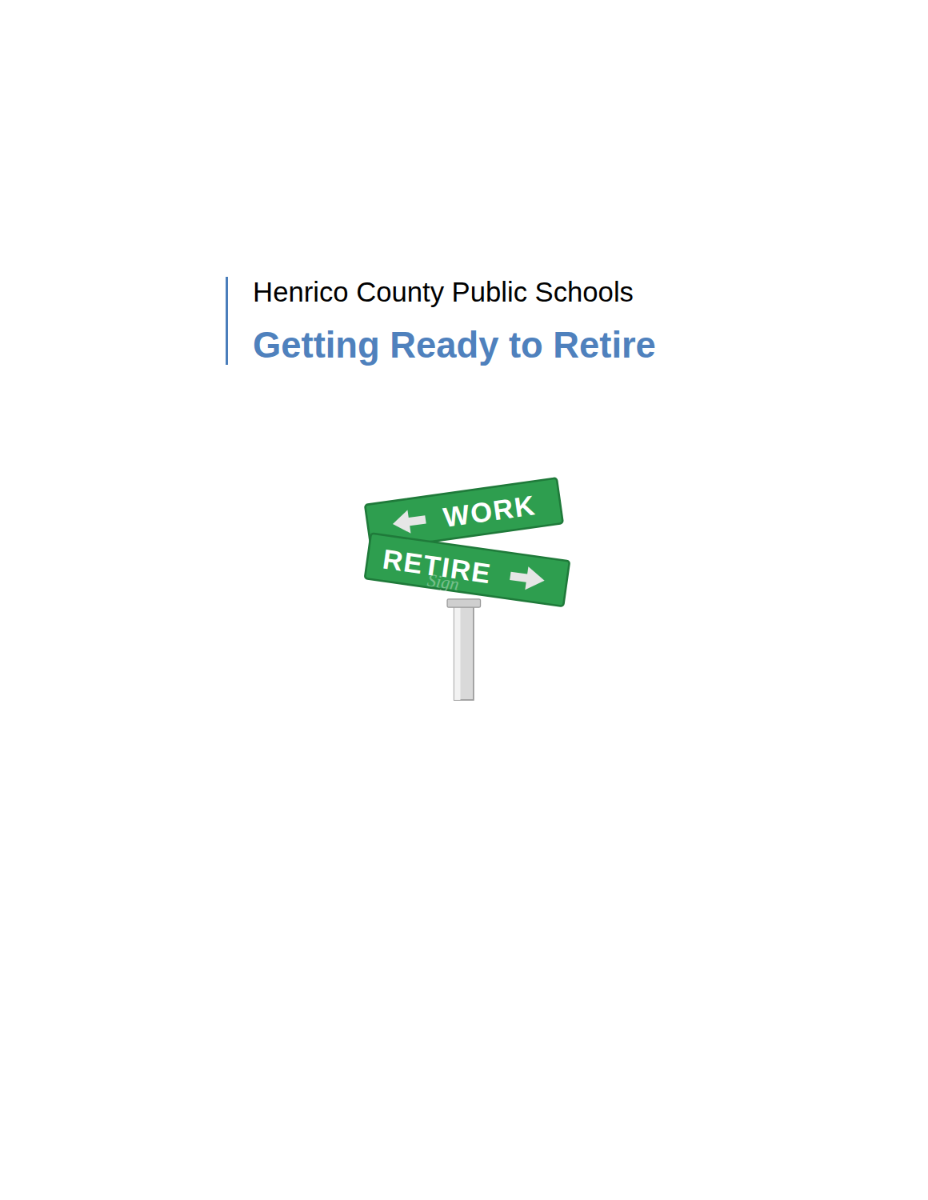Henrico County Public Schools
Getting Ready to Retire
Work or Retire crossroads sign Two green street-name signs mounted on a post. The upper sign has a left-pointing arrow and the word WORK. The lower sign has a right-pointing arrow and the word RETIRE. WORK RETIRE Sign